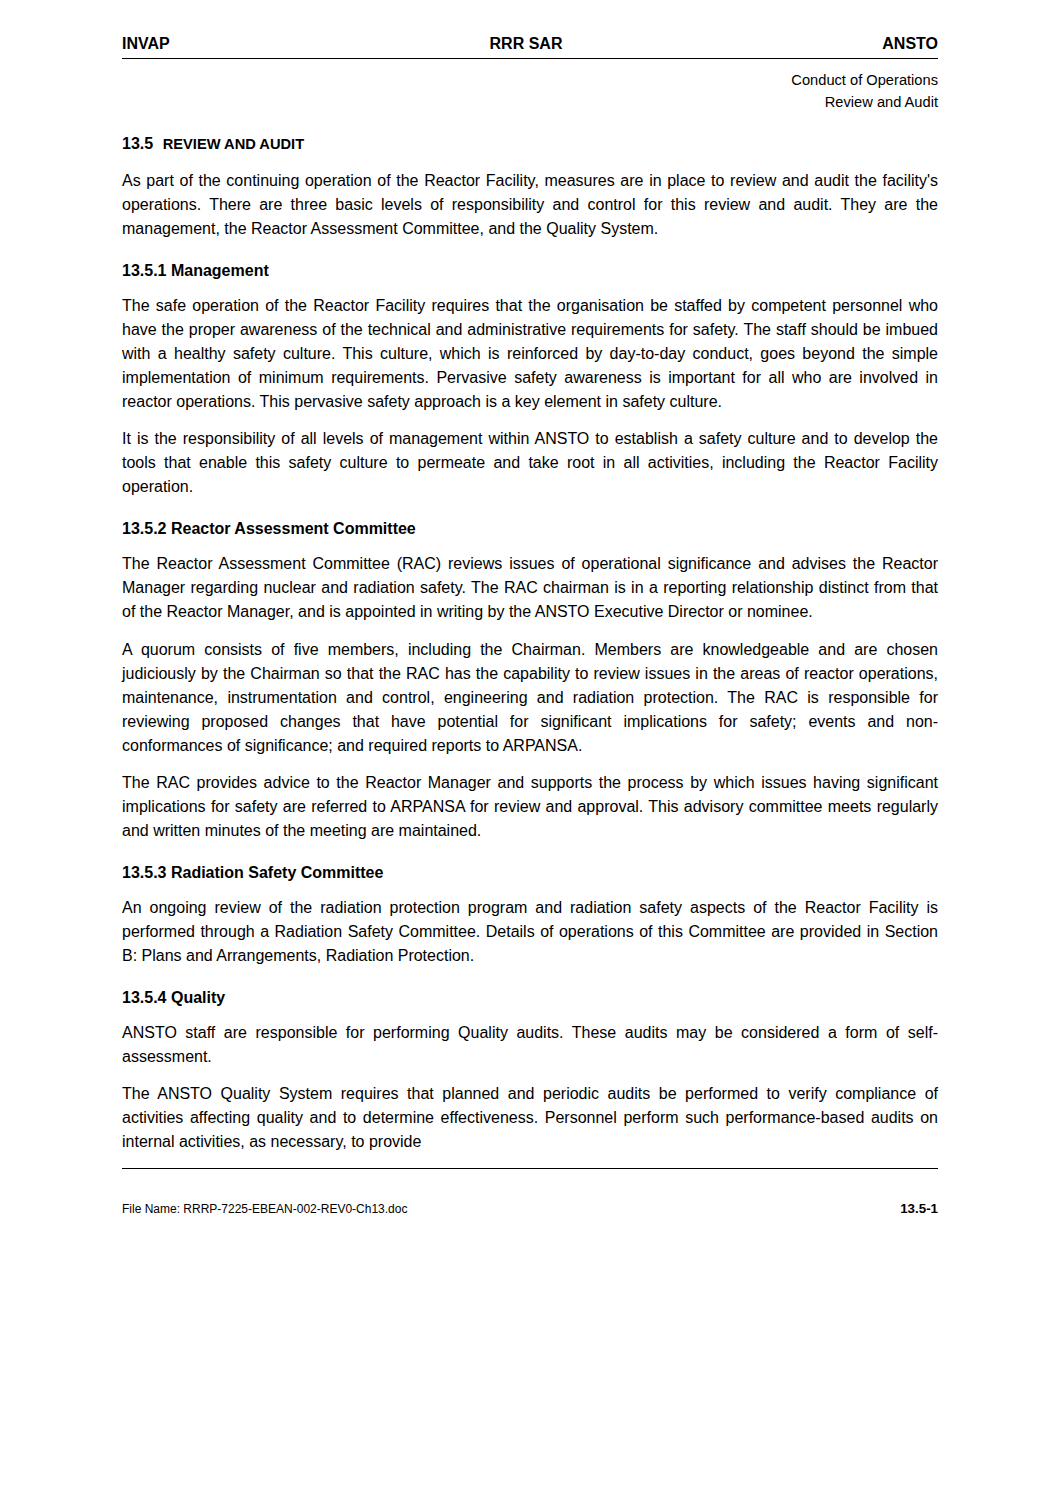INVAP RRR SAR ANSTO
Conduct of Operations Review and Audit
13.5 Review and Audit
As part of the continuing operation of the Reactor Facility, measures are in place to review and audit the facility's operations. There are three basic levels of responsibility and control for this review and audit. They are the management, the Reactor Assessment Committee, and the Quality System.
13.5.1 Management
The safe operation of the Reactor Facility requires that the organisation be staffed by competent personnel who have the proper awareness of the technical and administrative requirements for safety. The staff should be imbued with a healthy safety culture. This culture, which is reinforced by day-to-day conduct, goes beyond the simple implementation of minimum requirements. Pervasive safety awareness is important for all who are involved in reactor operations. This pervasive safety approach is a key element in safety culture.
It is the responsibility of all levels of management within ANSTO to establish a safety culture and to develop the tools that enable this safety culture to permeate and take root in all activities, including the Reactor Facility operation.
13.5.2 Reactor Assessment Committee
The Reactor Assessment Committee (RAC) reviews issues of operational significance and advises the Reactor Manager regarding nuclear and radiation safety. The RAC chairman is in a reporting relationship distinct from that of the Reactor Manager, and is appointed in writing by the ANSTO Executive Director or nominee.
A quorum consists of five members, including the Chairman. Members are knowledgeable and are chosen judiciously by the Chairman so that the RAC has the capability to review issues in the areas of reactor operations, maintenance, instrumentation and control, engineering and radiation protection. The RAC is responsible for reviewing proposed changes that have potential for significant implications for safety; events and non-conformances of significance; and required reports to ARPANSA.
The RAC provides advice to the Reactor Manager and supports the process by which issues having significant implications for safety are referred to ARPANSA for review and approval. This advisory committee meets regularly and written minutes of the meeting are maintained.
13.5.3 Radiation Safety Committee
An ongoing review of the radiation protection program and radiation safety aspects of the Reactor Facility is performed through a Radiation Safety Committee. Details of operations of this Committee are provided in Section B: Plans and Arrangements, Radiation Protection.
13.5.4 Quality
ANSTO staff are responsible for performing Quality audits. These audits may be considered a form of self-assessment.
The ANSTO Quality System requires that planned and periodic audits be performed to verify compliance of activities affecting quality and to determine effectiveness. Personnel perform such performance-based audits on internal activities, as necessary, to provide
File Name: RRRP-7225-EBEAN-002-REV0-Ch13.doc 13.5-1